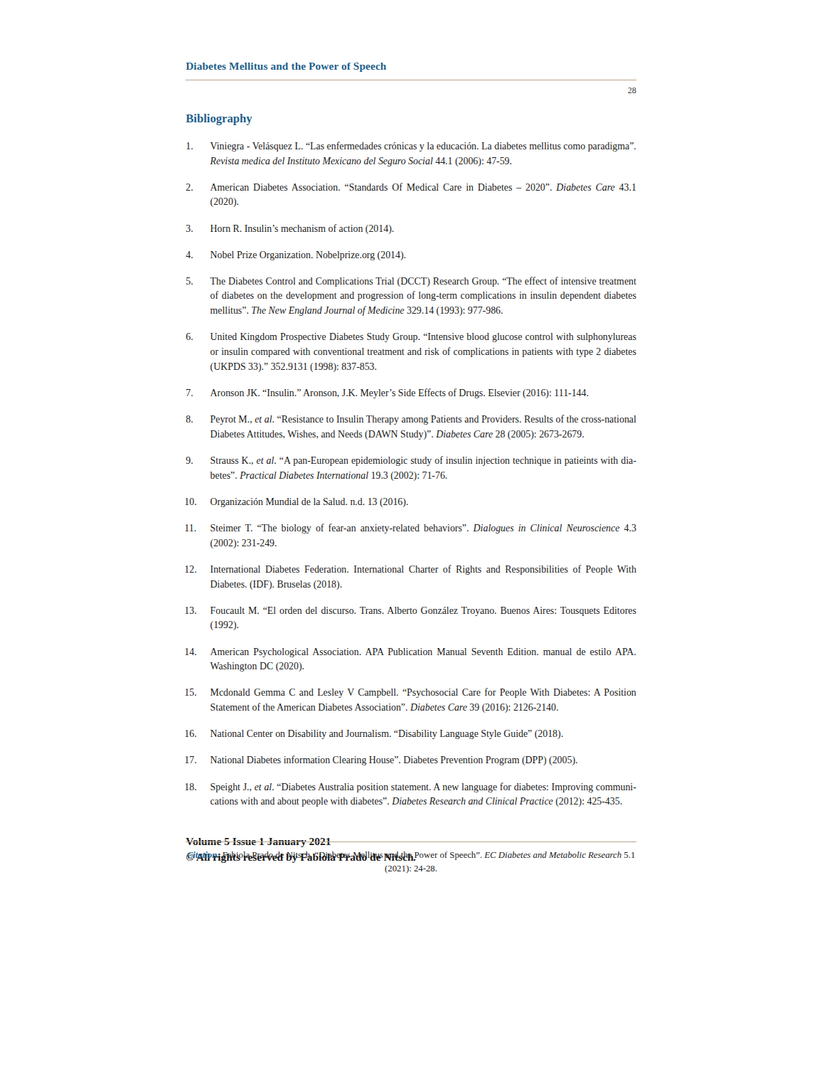Diabetes Mellitus and the Power of Speech
28
Bibliography
Viniegra - Velásquez L. “Las enfermedades crónicas y la educación. La diabetes mellitus como paradigma”. Revista medica del Instituto Mexicano del Seguro Social 44.1 (2006): 47-59.
American Diabetes Association. “Standards Of Medical Care in Diabetes – 2020”. Diabetes Care 43.1 (2020).
Horn R. Insulin’s mechanism of action (2014).
Nobel Prize Organization. Nobelprize.org (2014).
The Diabetes Control and Complications Trial (DCCT) Research Group. “The effect of intensive treatment of diabetes on the development and progression of long-term complications in insulin dependent diabetes mellitus”. The New England Journal of Medicine 329.14 (1993): 977-986.
United Kingdom Prospective Diabetes Study Group. “Intensive blood glucose control with sulphonylureas or insulin compared with conventional treatment and risk of complications in patients with type 2 diabetes (UKPDS 33).” 352.9131 (1998): 837-853.
Aronson JK. “Insulin.” Aronson, J.K. Meyler’s Side Effects of Drugs. Elsevier (2016): 111-144.
Peyrot M., et al. “Resistance to Insulin Therapy among Patients and Providers. Results of the cross-national Diabetes Attitudes, Wishes, and Needs (DAWN Study)”. Diabetes Care 28 (2005): 2673-2679.
Strauss K., et al. “A pan-European epidemiologic study of insulin injection technique in patieints with diabetes”. Practical Diabetes International 19.3 (2002): 71-76.
Organización Mundial de la Salud. n.d. 13 (2016).
Steimer T. “The biology of fear-an anxiety-related behaviors”. Dialogues in Clinical Neuroscience 4.3 (2002): 231-249.
International Diabetes Federation. International Charter of Rights and Responsibilities of People With Diabetes. (IDF). Bruselas (2018).
Foucault M. “El orden del discurso. Trans. Alberto González Troyano. Buenos Aires: Tousquets Editores (1992).
American Psychological Association. APA Publication Manual Seventh Edition. manual de estilo APA. Washington DC (2020).
Mcdonald Gemma C and Lesley V Campbell. “Psychosocial Care for People With Diabetes: A Position Statement of the American Diabetes Association”. Diabetes Care 39 (2016): 2126-2140.
National Center on Disability and Journalism. “Disability Language Style Guide” (2018).
National Diabetes information Clearing House”. Diabetes Prevention Program (DPP) (2005).
Speight J., et al. “Diabetes Australia position statement. A new language for diabetes: Improving communications with and about people with diabetes”. Diabetes Research and Clinical Practice (2012): 425-435.
Volume 5 Issue 1 January 2021 © All rights reserved by Fabiola Prado de Nitsch.
Citation: Fabiola Prado de Nitsch. “Diabetes Mellitus and the Power of Speech”. EC Diabetes and Metabolic Research 5.1 (2021): 24-28.